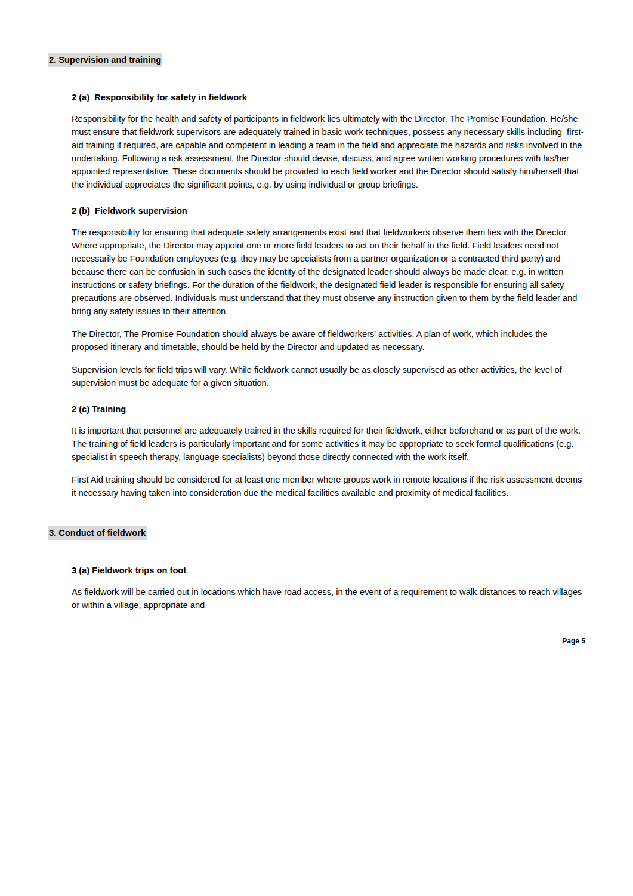2. Supervision and training
2 (a) Responsibility for safety in fieldwork
Responsibility for the health and safety of participants in fieldwork lies ultimately with the Director, The Promise Foundation. He/she must ensure that fieldwork supervisors are adequately trained in basic work techniques, possess any necessary skills including first-aid training if required, are capable and competent in leading a team in the field and appreciate the hazards and risks involved in the undertaking. Following a risk assessment, the Director should devise, discuss, and agree written working procedures with his/her appointed representative. These documents should be provided to each field worker and the Director should satisfy him/herself that the individual appreciates the significant points, e.g. by using individual or group briefings.
2 (b) Fieldwork supervision
The responsibility for ensuring that adequate safety arrangements exist and that fieldworkers observe them lies with the Director. Where appropriate, the Director may appoint one or more field leaders to act on their behalf in the field. Field leaders need not necessarily be Foundation employees (e.g. they may be specialists from a partner organization or a contracted third party) and because there can be confusion in such cases the identity of the designated leader should always be made clear, e.g. in written instructions or safety briefings. For the duration of the fieldwork, the designated field leader is responsible for ensuring all safety precautions are observed. Individuals must understand that they must observe any instruction given to them by the field leader and bring any safety issues to their attention.
The Director, The Promise Foundation should always be aware of fieldworkers' activities. A plan of work, which includes the proposed itinerary and timetable, should be held by the Director and updated as necessary.
Supervision levels for field trips will vary. While fieldwork cannot usually be as closely supervised as other activities, the level of supervision must be adequate for a given situation.
2 (c) Training
It is important that personnel are adequately trained in the skills required for their fieldwork, either beforehand or as part of the work. The training of field leaders is particularly important and for some activities it may be appropriate to seek formal qualifications (e.g. specialist in speech therapy, language specialists) beyond those directly connected with the work itself.
First Aid training should be considered for at least one member where groups work in remote locations if the risk assessment deems it necessary having taken into consideration due the medical facilities available and proximity of medical facilities.
3. Conduct of fieldwork
3 (a) Fieldwork trips on foot
As fieldwork will be carried out in locations which have road access, in the event of a requirement to walk distances to reach villages or within a village, appropriate and
Page 5